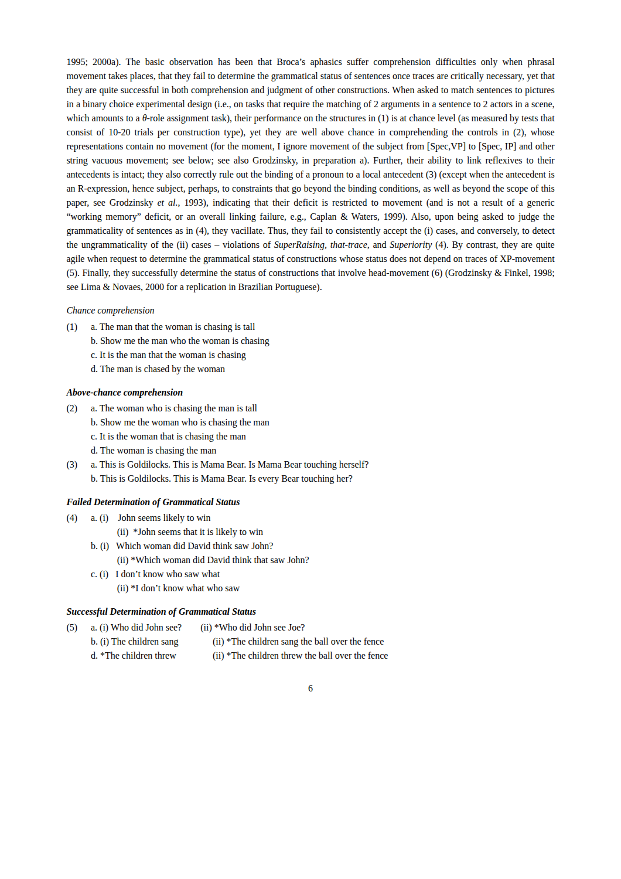1995; 2000a). The basic observation has been that Broca’s aphasics suffer comprehension difficulties only when phrasal movement takes places, that they fail to determine the grammatical status of sentences once traces are critically necessary, yet that they are quite successful in both comprehension and judgment of other constructions. When asked to match sentences to pictures in a binary choice experimental design (i.e., on tasks that require the matching of 2 arguments in a sentence to 2 actors in a scene, which amounts to a θ-role assignment task), their performance on the structures in (1) is at chance level (as measured by tests that consist of 10-20 trials per construction type), yet they are well above chance in comprehending the controls in (2), whose representations contain no movement (for the moment, I ignore movement of the subject from [Spec,VP] to [Spec, IP] and other string vacuous movement; see below; see also Grodzinsky, in preparation a). Further, their ability to link reflexives to their antecedents is intact; they also correctly rule out the binding of a pronoun to a local antecedent (3) (except when the antecedent is an R-expression, hence subject, perhaps, to constraints that go beyond the binding conditions, as well as beyond the scope of this paper, see Grodzinsky et al., 1993), indicating that their deficit is restricted to movement (and is not a result of a generic “working memory” deficit, or an overall linking failure, e.g., Caplan & Waters, 1999). Also, upon being asked to judge the grammaticality of sentences as in (4), they vacillate. Thus, they fail to consistently accept the (i) cases, and conversely, to detect the ungrammaticality of the (ii) cases – violations of SuperRaising, that-trace, and Superiority (4). By contrast, they are quite agile when request to determine the grammatical status of constructions whose status does not depend on traces of XP-movement (5). Finally, they successfully determine the status of constructions that involve head-movement (6) (Grodzinsky & Finkel, 1998; see Lima & Novaes, 2000 for a replication in Brazilian Portuguese).
Chance comprehension
(1) a. The man that the woman is chasing is tall
b. Show me the man who the woman is chasing
c. It is the man that the woman is chasing
d. The man is chased by the woman
Above-chance comprehension
(2) a. The woman who is chasing the man is tall
b. Show me the woman who is chasing the man
c. It is the woman that is chasing the man
d. The woman is chasing the man
(3) a. This is Goldilocks. This is Mama Bear. Is Mama Bear touching herself?
b. This is Goldilocks. This is Mama Bear. Is every Bear touching her?
Failed Determination of Grammatical Status
(4) a. (i) John seems likely to win
(ii) *John seems that it is likely to win
b. (i) Which woman did David think saw John?
(ii) *Which woman did David think that saw John?
c. (i) I don’t know who saw what
(ii) *I don’t know what who saw
Successful Determination of Grammatical Status
(5) a. (i) Who did John see? (ii) *Who did John see Joe?
b. (i) The children sang(ii) *The children sang the ball over the fence
d. *The children threw(ii) *The children threw the ball over the fence
6